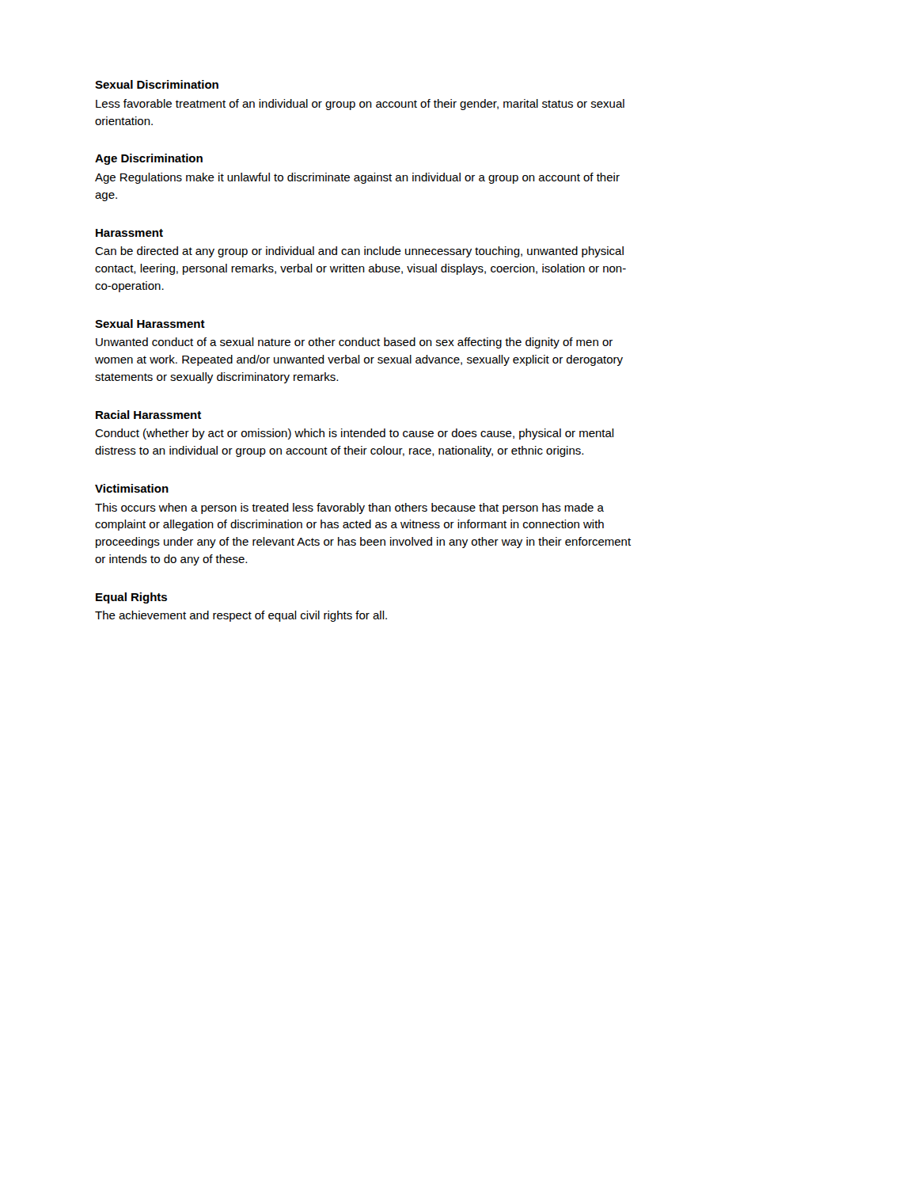Sexual Discrimination
Less favorable treatment of an individual or group on account of their gender, marital status or sexual orientation.
Age Discrimination
Age Regulations make it unlawful to discriminate against an individual or a group on account of their age.
Harassment
Can be directed at any group or individual and can include unnecessary touching, unwanted physical contact, leering, personal remarks, verbal or written abuse, visual displays, coercion, isolation or non-co-operation.
Sexual Harassment
Unwanted conduct of a sexual nature or other conduct based on sex affecting the dignity of men or women at work. Repeated and/or unwanted verbal or sexual advance, sexually explicit or derogatory statements or sexually discriminatory remarks.
Racial Harassment
Conduct (whether by act or omission) which is intended to cause or does cause, physical or mental distress to an individual or group on account of their colour, race, nationality, or ethnic origins.
Victimisation
This occurs when a person is treated less favorably than others because that person has made a complaint or allegation of discrimination or has acted as a witness or informant in connection with proceedings under any of the relevant Acts or has been involved in any other way in their enforcement or intends to do any of these.
Equal Rights
The achievement and respect of equal civil rights for all.